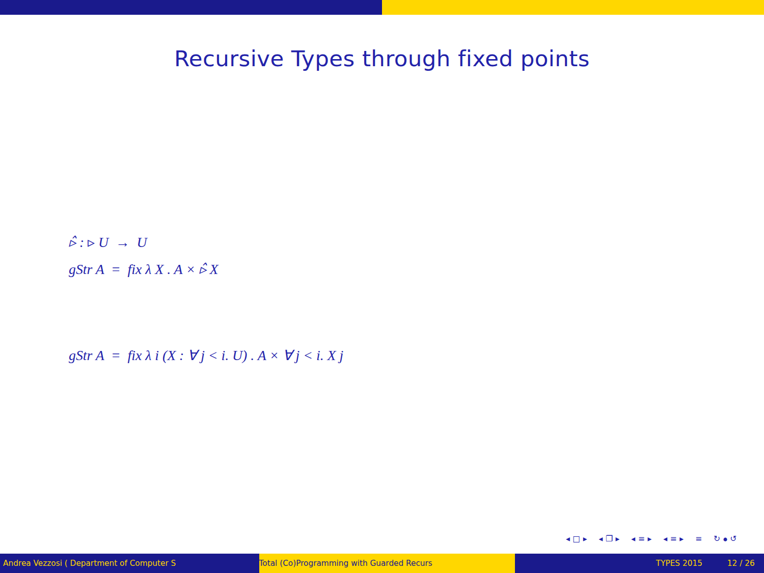Recursive Types through fixed points
▹̂ : ▹ U → U
gStr A = fix λ X . A × ▹̂ X
gStr A = fix λ i (X : ∀ j < i. U) . A × ∀ j < i. X j
◂□▸ ◂❐▸ ◂≡▸ ◂≡▸ ≡ ↻⦁↺
Andrea Vezzosi ( Department of Computer S
Total (Co)Programming with Guarded Recurs
TYPES 201512 / 26